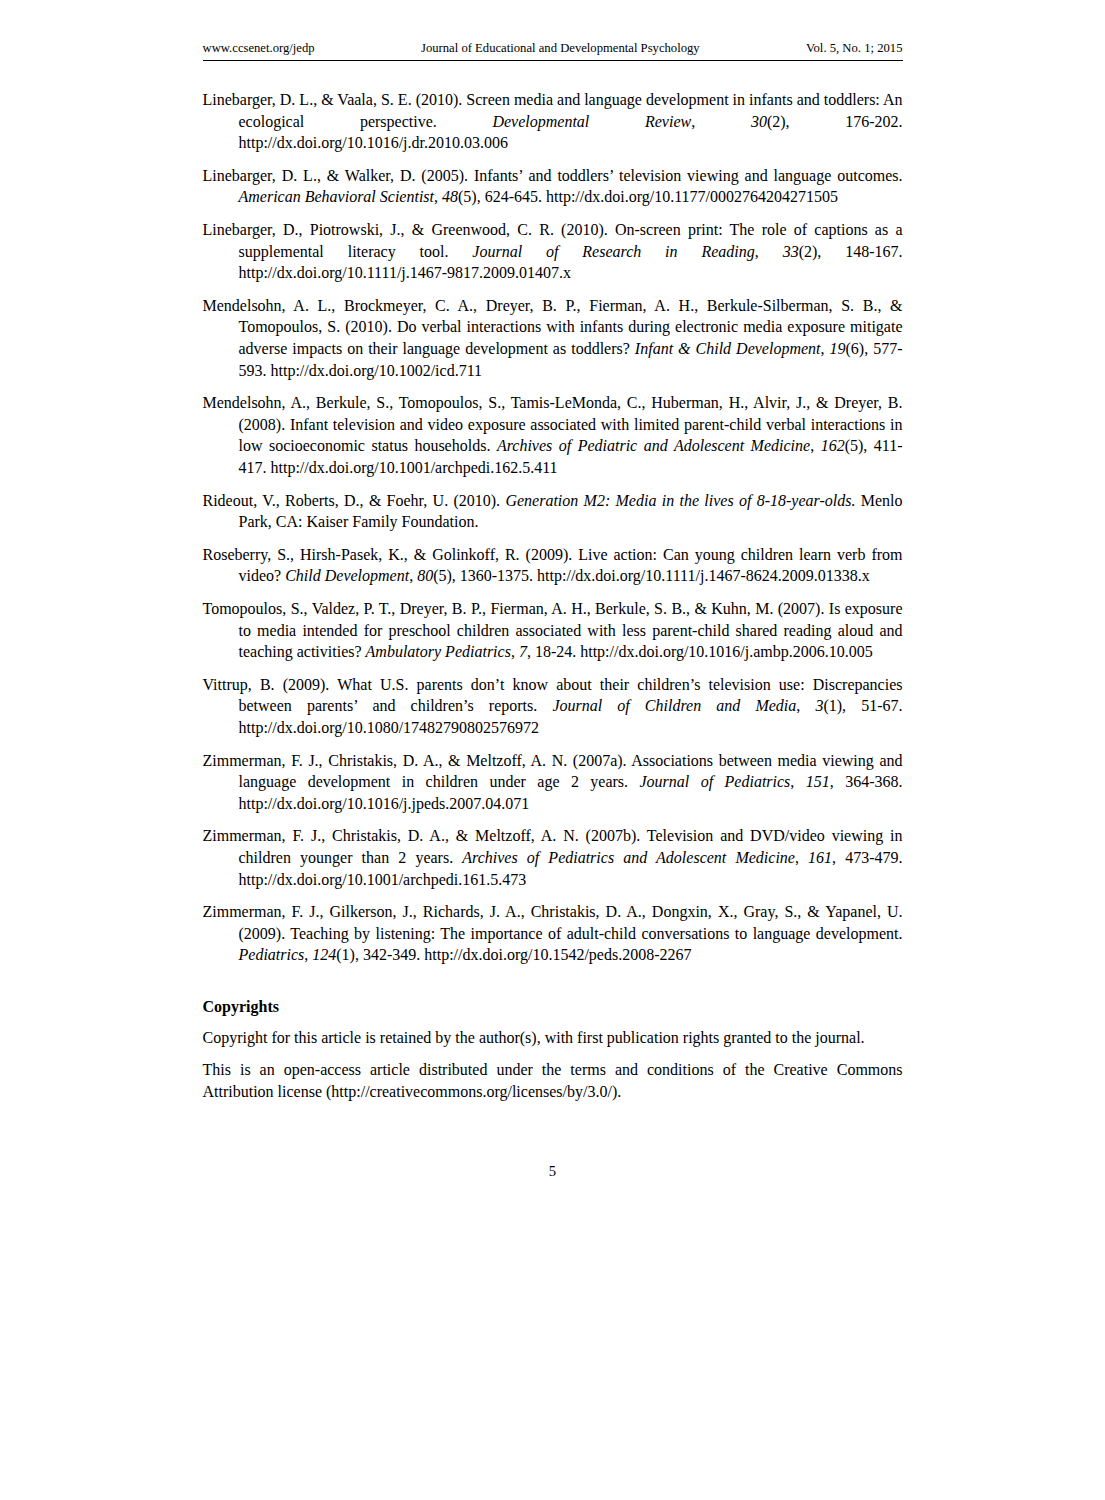www.ccsenet.org/jedp Journal of Educational and Developmental Psychology Vol. 5, No. 1; 2015
Linebarger, D. L., & Vaala, S. E. (2010). Screen media and language development in infants and toddlers: An ecological perspective. Developmental Review, 30(2), 176-202. http://dx.doi.org/10.1016/j.dr.2010.03.006
Linebarger, D. L., & Walker, D. (2005). Infants’ and toddlers’ television viewing and language outcomes. American Behavioral Scientist, 48(5), 624-645. http://dx.doi.org/10.1177/0002764204271505
Linebarger, D., Piotrowski, J., & Greenwood, C. R. (2010). On-screen print: The role of captions as a supplemental literacy tool. Journal of Research in Reading, 33(2), 148-167. http://dx.doi.org/10.1111/j.1467-9817.2009.01407.x
Mendelsohn, A. L., Brockmeyer, C. A., Dreyer, B. P., Fierman, A. H., Berkule-Silberman, S. B., & Tomopoulos, S. (2010). Do verbal interactions with infants during electronic media exposure mitigate adverse impacts on their language development as toddlers? Infant & Child Development, 19(6), 577-593. http://dx.doi.org/10.1002/icd.711
Mendelsohn, A., Berkule, S., Tomopoulos, S., Tamis-LeMonda, C., Huberman, H., Alvir, J., & Dreyer, B. (2008). Infant television and video exposure associated with limited parent-child verbal interactions in low socioeconomic status households. Archives of Pediatric and Adolescent Medicine, 162(5), 411-417. http://dx.doi.org/10.1001/archpedi.162.5.411
Rideout, V., Roberts, D., & Foehr, U. (2010). Generation M2: Media in the lives of 8-18-year-olds. Menlo Park, CA: Kaiser Family Foundation.
Roseberry, S., Hirsh-Pasek, K., & Golinkoff, R. (2009). Live action: Can young children learn verb from video? Child Development, 80(5), 1360-1375. http://dx.doi.org/10.1111/j.1467-8624.2009.01338.x
Tomopoulos, S., Valdez, P. T., Dreyer, B. P., Fierman, A. H., Berkule, S. B., & Kuhn, M. (2007). Is exposure to media intended for preschool children associated with less parent-child shared reading aloud and teaching activities? Ambulatory Pediatrics, 7, 18-24. http://dx.doi.org/10.1016/j.ambp.2006.10.005
Vittrup, B. (2009). What U.S. parents don’t know about their children’s television use: Discrepancies between parents’ and children’s reports. Journal of Children and Media, 3(1), 51-67. http://dx.doi.org/10.1080/17482790802576972
Zimmerman, F. J., Christakis, D. A., & Meltzoff, A. N. (2007a). Associations between media viewing and language development in children under age 2 years. Journal of Pediatrics, 151, 364-368. http://dx.doi.org/10.1016/j.jpeds.2007.04.071
Zimmerman, F. J., Christakis, D. A., & Meltzoff, A. N. (2007b). Television and DVD/video viewing in children younger than 2 years. Archives of Pediatrics and Adolescent Medicine, 161, 473-479. http://dx.doi.org/10.1001/archpedi.161.5.473
Zimmerman, F. J., Gilkerson, J., Richards, J. A., Christakis, D. A., Dongxin, X., Gray, S., & Yapanel, U. (2009). Teaching by listening: The importance of adult-child conversations to language development. Pediatrics, 124(1), 342-349. http://dx.doi.org/10.1542/peds.2008-2267
Copyrights
Copyright for this article is retained by the author(s), with first publication rights granted to the journal.
This is an open-access article distributed under the terms and conditions of the Creative Commons Attribution license (http://creativecommons.org/licenses/by/3.0/).
5